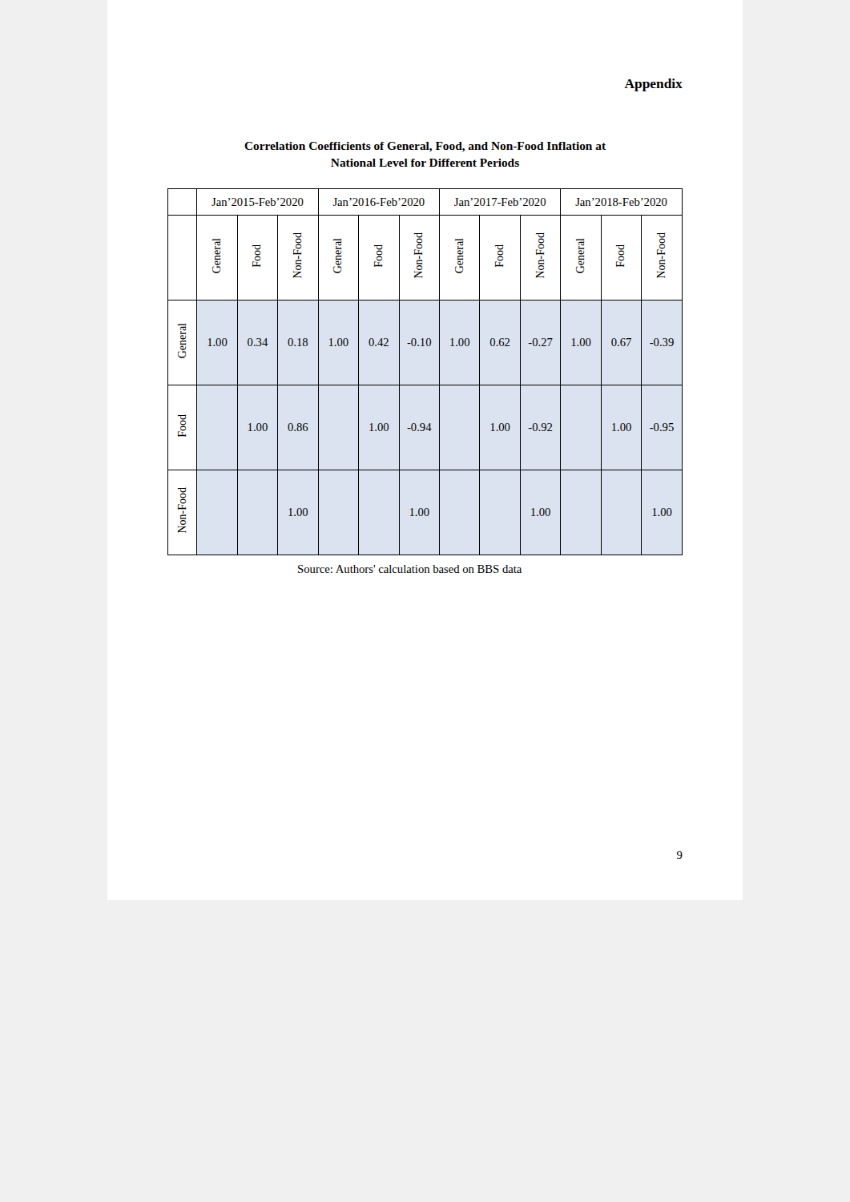Appendix
Correlation Coefficients of General, Food, and Non-Food Inflation at
National Level for Different Periods
| | Jan’2015-Feb’2020 | Jan’2016-Feb’2020 | Jan’2017-Feb’2020 | Jan’2018-Feb’2020 |
| --- | --- | --- | --- | --- |
| | General | Food | Non-Food | General | Food | Non-Food | General | Food | Non-Food | General | Food | Non-Food |
| General | 1.00 | 0.34 | 0.18 | 1.00 | 0.42 | -0.10 | 1.00 | 0.62 | -0.27 | 1.00 | 0.67 | -0.39 |
| Food | | 1.00 | 0.86 | | 1.00 | -0.94 | | 1.00 | -0.92 | | 1.00 | -0.95 |
| Non-Food | | | 1.00 | | | 1.00 | | | 1.00 | | | 1.00 |
Source: Authors' calculation based on BBS data
9